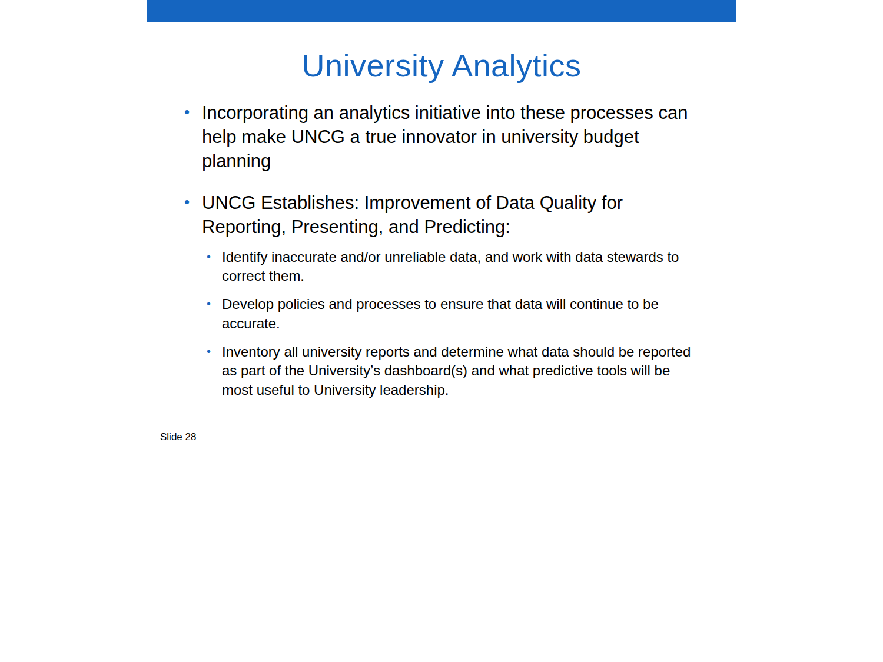University Analytics
Incorporating an analytics initiative into these processes can help make UNCG a true innovator in university budget planning
UNCG Establishes: Improvement of Data Quality for Reporting, Presenting, and Predicting:
Identify inaccurate and/or unreliable data, and work with data stewards to correct them.
Develop policies and processes to ensure that data will continue to be accurate.
Inventory all university reports and determine what data should be reported as part of the University’s dashboard(s) and what predictive tools will be most useful to University leadership.
Slide 28